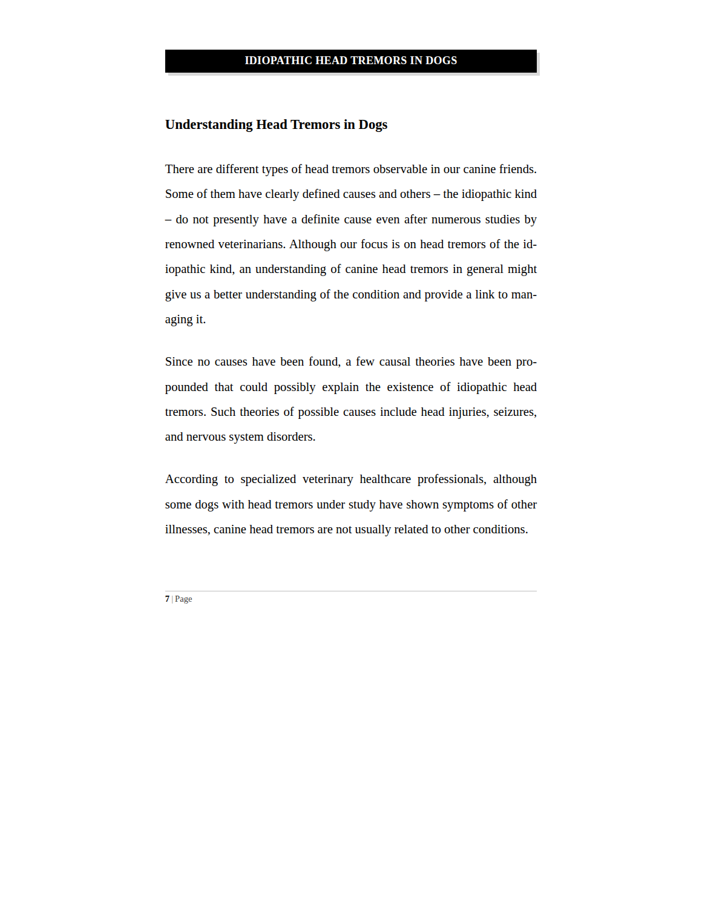IDIOPATHIC HEAD TREMORS IN DOGS
Understanding Head Tremors in Dogs
There are different types of head tremors observable in our canine friends. Some of them have clearly defined causes and others – the idiopathic kind – do not presently have a definite cause even after numerous studies by renowned veterinarians. Although our focus is on head tremors of the idiopathic kind, an understanding of canine head tremors in general might give us a better understanding of the condition and provide a link to managing it.
Since no causes have been found, a few causal theories have been propounded that could possibly explain the existence of idiopathic head tremors. Such theories of possible causes include head injuries, seizures, and nervous system disorders.
According to specialized veterinary healthcare professionals, although some dogs with head tremors under study have shown symptoms of other illnesses, canine head tremors are not usually related to other conditions.
7|Page